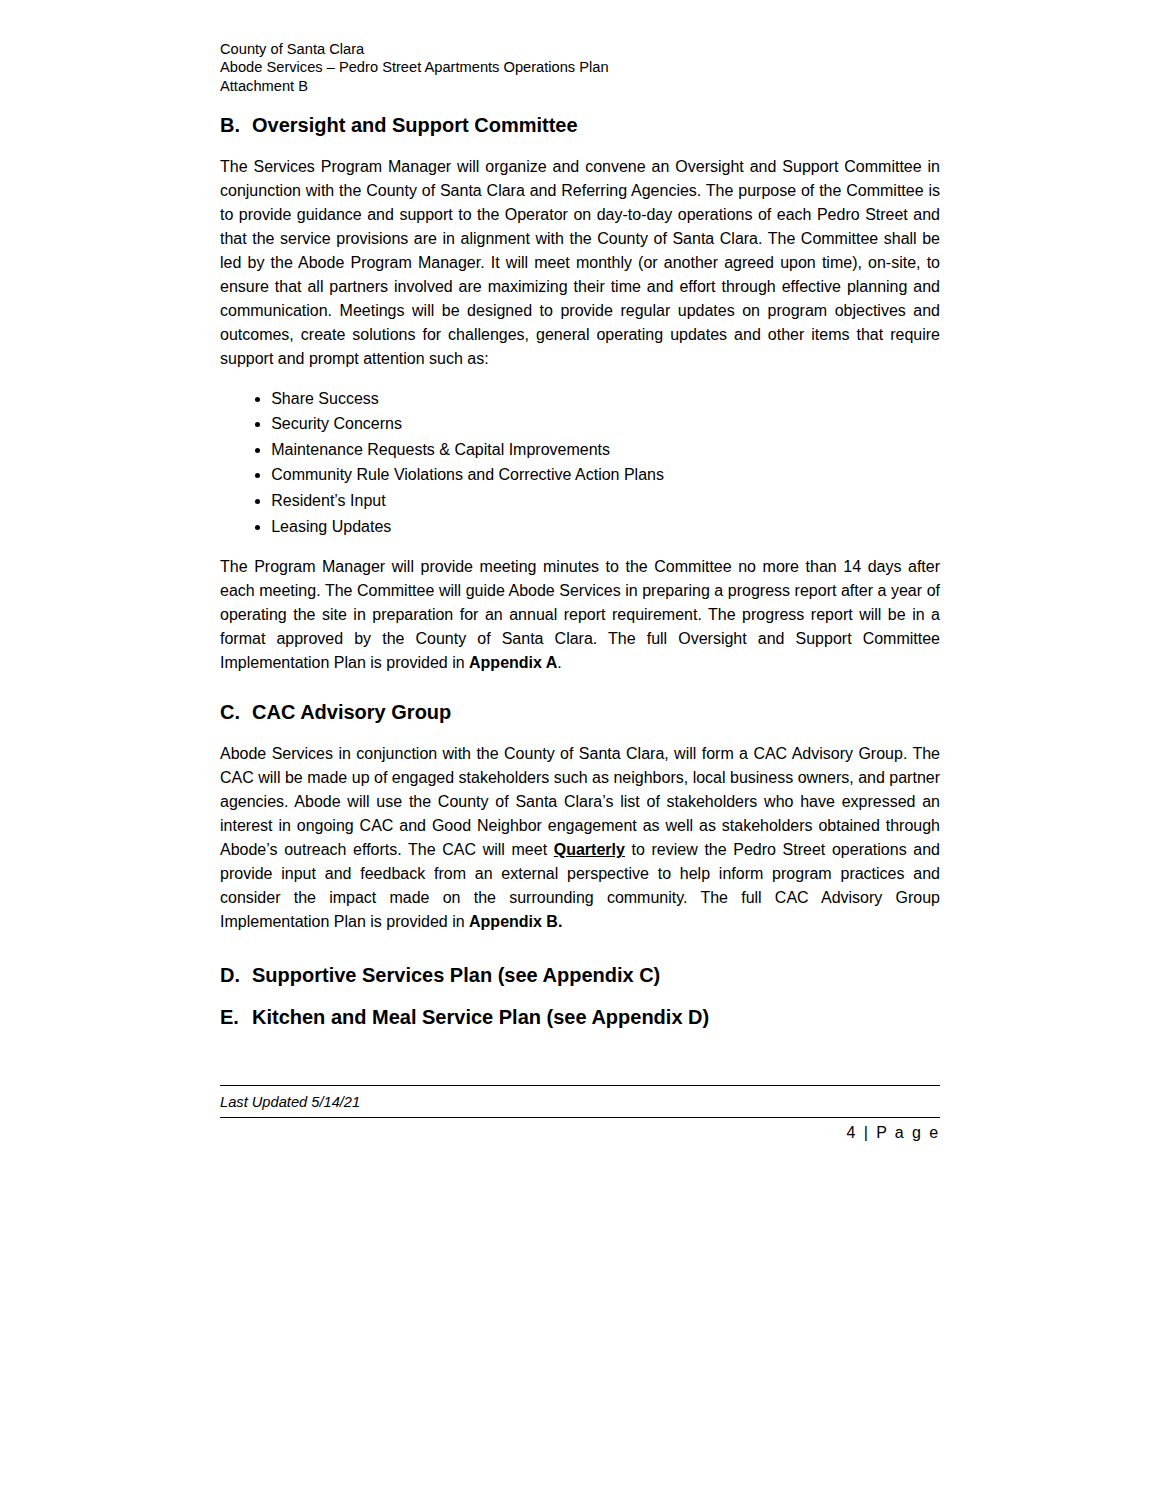County of Santa Clara
Abode Services – Pedro Street Apartments Operations Plan
Attachment B
B. Oversight and Support Committee
The Services Program Manager will organize and convene an Oversight and Support Committee in conjunction with the County of Santa Clara and Referring Agencies. The purpose of the Committee is to provide guidance and support to the Operator on day-to-day operations of each Pedro Street and that the service provisions are in alignment with the County of Santa Clara. The Committee shall be led by the Abode Program Manager. It will meet monthly (or another agreed upon time), on-site, to ensure that all partners involved are maximizing their time and effort through effective planning and communication. Meetings will be designed to provide regular updates on program objectives and outcomes, create solutions for challenges, general operating updates and other items that require support and prompt attention such as:
Share Success
Security Concerns
Maintenance Requests & Capital Improvements
Community Rule Violations and Corrective Action Plans
Resident’s Input
Leasing Updates
The Program Manager will provide meeting minutes to the Committee no more than 14 days after each meeting. The Committee will guide Abode Services in preparing a progress report after a year of operating the site in preparation for an annual report requirement. The progress report will be in a format approved by the County of Santa Clara. The full Oversight and Support Committee Implementation Plan is provided in Appendix A.
C. CAC Advisory Group
Abode Services in conjunction with the County of Santa Clara, will form a CAC Advisory Group. The CAC will be made up of engaged stakeholders such as neighbors, local business owners, and partner agencies. Abode will use the County of Santa Clara’s list of stakeholders who have expressed an interest in ongoing CAC and Good Neighbor engagement as well as stakeholders obtained through Abode’s outreach efforts. The CAC will meet Quarterly to review the Pedro Street operations and provide input and feedback from an external perspective to help inform program practices and consider the impact made on the surrounding community. The full CAC Advisory Group Implementation Plan is provided in Appendix B.
D. Supportive Services Plan (see Appendix C)
E. Kitchen and Meal Service Plan (see Appendix D)
Last Updated 5/14/21
4 | P a g e